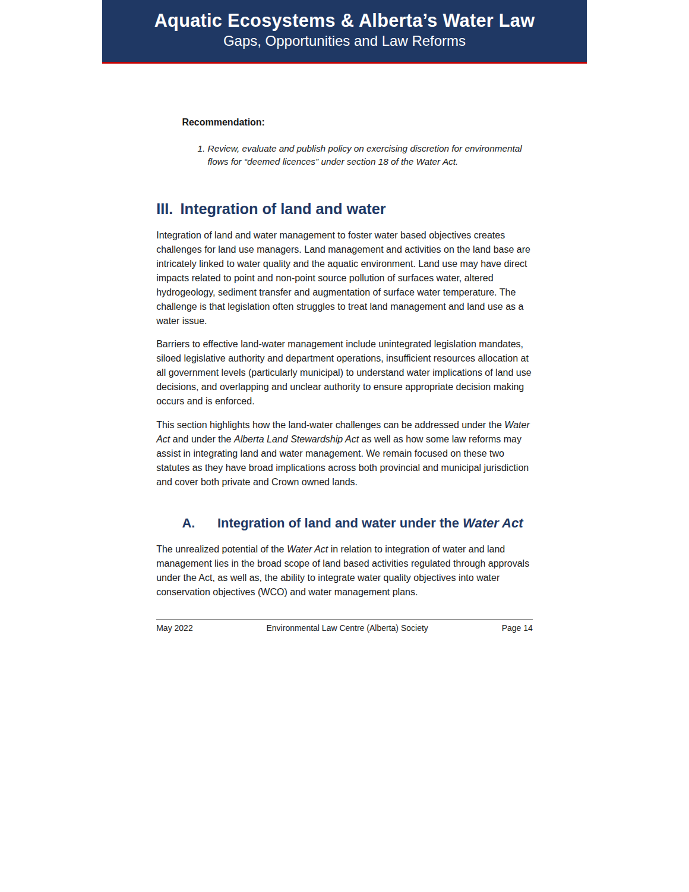Aquatic Ecosystems & Alberta’s Water Law
Gaps, Opportunities and Law Reforms
Recommendation:
Review, evaluate and publish policy on exercising discretion for environmental flows for “deemed licences” under section 18 of the Water Act.
III. Integration of land and water
Integration of land and water management to foster water based objectives creates challenges for land use managers. Land management and activities on the land base are intricately linked to water quality and the aquatic environment. Land use may have direct impacts related to point and non-point source pollution of surfaces water, altered hydrogeology, sediment transfer and augmentation of surface water temperature. The challenge is that legislation often struggles to treat land management and land use as a water issue.
Barriers to effective land-water management include unintegrated legislation mandates, siloed legislative authority and department operations, insufficient resources allocation at all government levels (particularly municipal) to understand water implications of land use decisions, and overlapping and unclear authority to ensure appropriate decision making occurs and is enforced.
This section highlights how the land-water challenges can be addressed under the Water Act and under the Alberta Land Stewardship Act as well as how some law reforms may assist in integrating land and water management. We remain focused on these two statutes as they have broad implications across both provincial and municipal jurisdiction and cover both private and Crown owned lands.
A. Integration of land and water under the Water Act
The unrealized potential of the Water Act in relation to integration of water and land management lies in the broad scope of land based activities regulated through approvals under the Act, as well as, the ability to integrate water quality objectives into water conservation objectives (WCO) and water management plans.
May 2022
Environmental Law Centre (Alberta) Society
Page 14